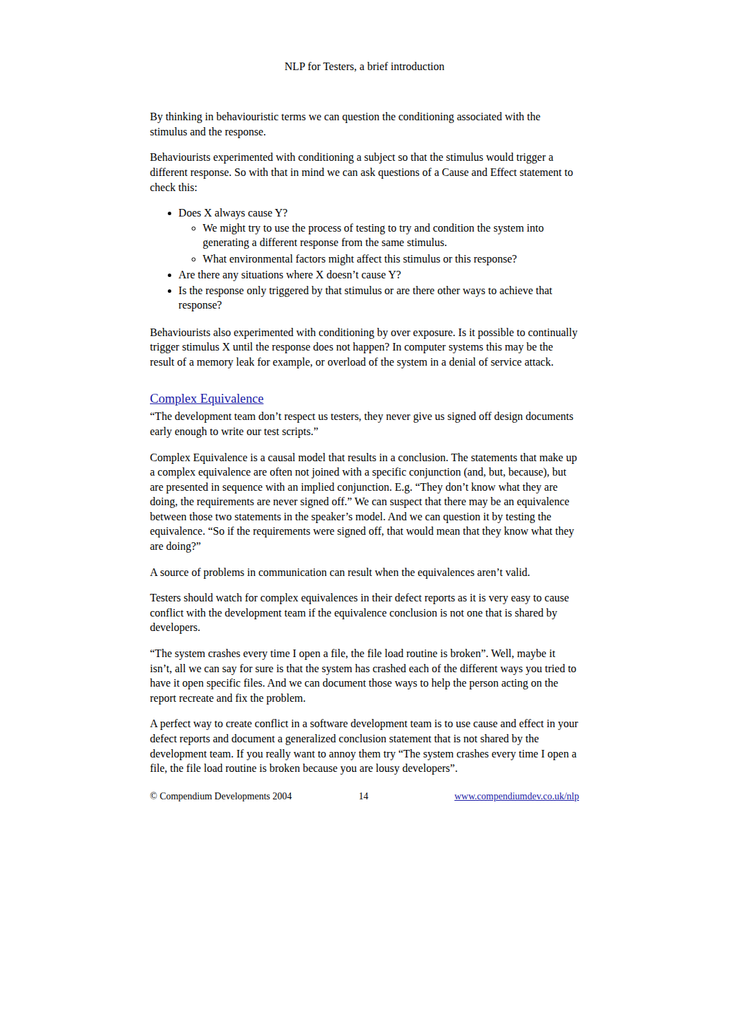NLP for Testers, a brief introduction
By thinking in behaviouristic terms we can question the conditioning associated with the stimulus and the response.
Behaviourists experimented with conditioning a subject so that the stimulus would trigger a different response. So with that in mind we can ask questions of a Cause and Effect statement to check this:
Does X always cause Y?
We might try to use the process of testing to try and condition the system into generating a different response from the same stimulus.
What environmental factors might affect this stimulus or this response?
Are there any situations where X doesn’t cause Y?
Is the response only triggered by that stimulus or are there other ways to achieve that response?
Behaviourists also experimented with conditioning by over exposure. Is it possible to continually trigger stimulus X until the response does not happen? In computer systems this may be the result of a memory leak for example, or overload of the system in a denial of service attack.
Complex Equivalence
“The development team don’t respect us testers, they never give us signed off design documents early enough to write our test scripts.”
Complex Equivalence is a causal model that results in a conclusion. The statements that make up a complex equivalence are often not joined with a specific conjunction (and, but, because), but are presented in sequence with an implied conjunction. E.g. “They don’t know what they are doing, the requirements are never signed off.” We can suspect that there may be an equivalence between those two statements in the speaker’s model. And we can question it by testing the equivalence. “So if the requirements were signed off, that would mean that they know what they are doing?”
A source of problems in communication can result when the equivalences aren’t valid.
Testers should watch for complex equivalences in their defect reports as it is very easy to cause conflict with the development team if the equivalence conclusion is not one that is shared by developers.
“The system crashes every time I open a file, the file load routine is broken”. Well, maybe it isn’t, all we can say for sure is that the system has crashed each of the different ways you tried to have it open specific files. And we can document those ways to help the person acting on the report recreate and fix the problem.
A perfect way to create conflict in a software development team is to use cause and effect in your defect reports and document a generalized conclusion statement that is not shared by the development team. If you really want to annoy them try “The system crashes every time I open a file, the file load routine is broken because you are lousy developers”.
© Compendium Developments 2004 14 www.compendiumdev.co.uk/nlp